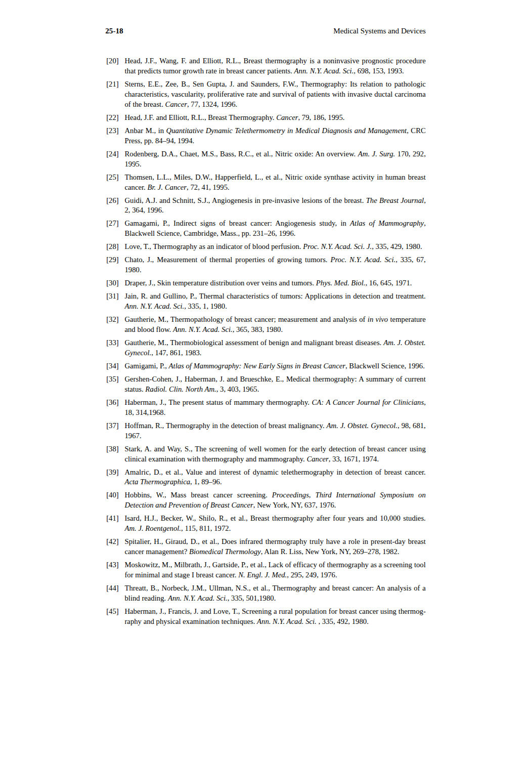25-18 Medical Systems and Devices
[20] Head, J.F., Wang, F. and Elliott, R.L., Breast thermography is a noninvasive prognostic procedure that predicts tumor growth rate in breast cancer patients. Ann. N.Y. Acad. Sci., 698, 153, 1993.
[21] Sterns, E.E., Zee, B., Sen Gupta, J. and Saunders, F.W., Thermography: Its relation to pathologic characteristics, vascularity, proliferative rate and survival of patients with invasive ductal carcinoma of the breast. Cancer, 77, 1324, 1996.
[22] Head, J.F. and Elliott, R.L., Breast Thermography. Cancer, 79, 186, 1995.
[23] Anbar M., in Quantitative Dynamic Telethermometry in Medical Diagnosis and Management, CRC Press, pp. 84–94, 1994.
[24] Rodenberg, D.A., Chaet, M.S., Bass, R.C., et al., Nitric oxide: An overview. Am. J. Surg. 170, 292, 1995.
[25] Thomsen, L.L., Miles, D.W., Happerfield, L., et al., Nitric oxide synthase activity in human breast cancer. Br. J. Cancer, 72, 41, 1995.
[26] Guidi, A.J. and Schnitt, S.J., Angiogenesis in pre-invasive lesions of the breast. The Breast Journal, 2, 364, 1996.
[27] Gamagami, P., Indirect signs of breast cancer: Angiogenesis study, in Atlas of Mammography, Blackwell Science, Cambridge, Mass., pp. 231–26, 1996.
[28] Love, T., Thermography as an indicator of blood perfusion. Proc. N.Y. Acad. Sci. J., 335, 429, 1980.
[29] Chato, J., Measurement of thermal properties of growing tumors. Proc. N.Y. Acad. Sci., 335, 67, 1980.
[30] Draper, J., Skin temperature distribution over veins and tumors. Phys. Med. Biol., 16, 645, 1971.
[31] Jain, R. and Gullino, P., Thermal characteristics of tumors: Applications in detection and treatment. Ann. N.Y. Acad. Sci., 335, 1, 1980.
[32] Gautherie, M., Thermopathology of breast cancer; measurement and analysis of in vivo temperature and blood flow. Ann. N.Y. Acad. Sci., 365, 383, 1980.
[33] Gautherie, M., Thermobiological assessment of benign and malignant breast diseases. Am. J. Obstet. Gynecol., 147, 861, 1983.
[34] Gamigami, P., Atlas of Mammography: New Early Signs in Breast Cancer, Blackwell Science, 1996.
[35] Gershen-Cohen, J., Haberman, J. and Brueschke, E., Medical thermography: A summary of current status. Radiol. Clin. North Am., 3, 403, 1965.
[36] Haberman, J., The present status of mammary thermography. CA: A Cancer Journal for Clinicians, 18, 314,1968.
[37] Hoffman, R., Thermography in the detection of breast malignancy. Am. J. Obstet. Gynecol., 98, 681, 1967.
[38] Stark, A. and Way, S., The screening of well women for the early detection of breast cancer using clinical examination with thermography and mammography. Cancer, 33, 1671, 1974.
[39] Amalric, D., et al., Value and interest of dynamic telethermography in detection of breast cancer. Acta Thermographica, 1, 89–96.
[40] Hobbins, W., Mass breast cancer screening. Proceedings, Third International Symposium on Detection and Prevention of Breast Cancer, New York, NY, 637, 1976.
[41] Isard, H.J., Becker, W., Shilo, R., et al., Breast thermography after four years and 10,000 studies. Am. J. Roentgenol., 115, 811, 1972.
[42] Spitalier, H., Giraud, D., et al., Does infrared thermography truly have a role in present-day breast cancer management? Biomedical Thermology, Alan R. Liss, New York, NY, 269–278, 1982.
[43] Moskowitz, M., Milbrath, J., Gartside, P., et al., Lack of efficacy of thermography as a screening tool for minimal and stage I breast cancer. N. Engl. J. Med., 295, 249, 1976.
[44] Threatt, B., Norbeck, J.M., Ullman, N.S., et al., Thermography and breast cancer: An analysis of a blind reading. Ann. N.Y. Acad. Sci., 335, 501,1980.
[45] Haberman, J., Francis, J. and Love, T., Screening a rural population for breast cancer using thermography and physical examination techniques. Ann. N.Y. Acad. Sci. , 335, 492, 1980.